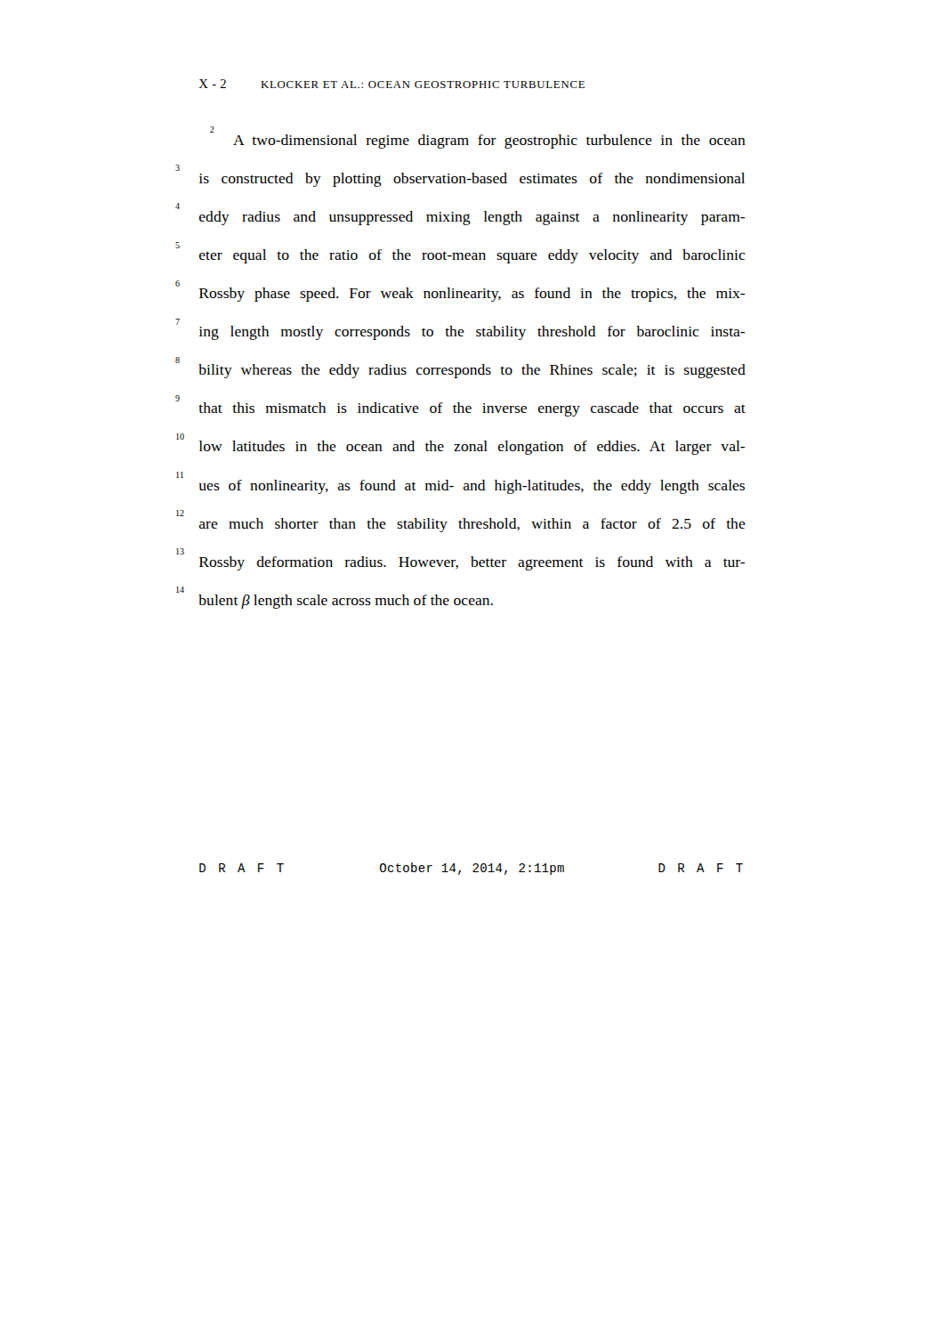X - 2 Klocker et al.: Ocean Geostrophic Turbulence
A two-dimensional regime diagram for geostrophic turbulence in the ocean is constructed by plotting observation-based estimates of the nondimensional eddy radius and unsuppressed mixing length against a nonlinearity param- eter equal to the ratio of the root-mean square eddy velocity and baroclinic Rossby phase speed. For weak nonlinearity, as found in the tropics, the mix- ing length mostly corresponds to the stability threshold for baroclinic insta- bility whereas the eddy radius corresponds to the Rhines scale; it is suggested that this mismatch is indicative of the inverse energy cascade that occurs at low latitudes in the ocean and the zonal elongation of eddies. At larger val- ues of nonlinearity, as found at mid- and high-latitudes, the eddy length scales are much shorter than the stability threshold, within a factor of 2.5 of the Rossby deformation radius. However, better agreement is found with a tur- bulent β length scale across much of the ocean.
D R A F T October 14, 2014, 2:11pm D R A F T